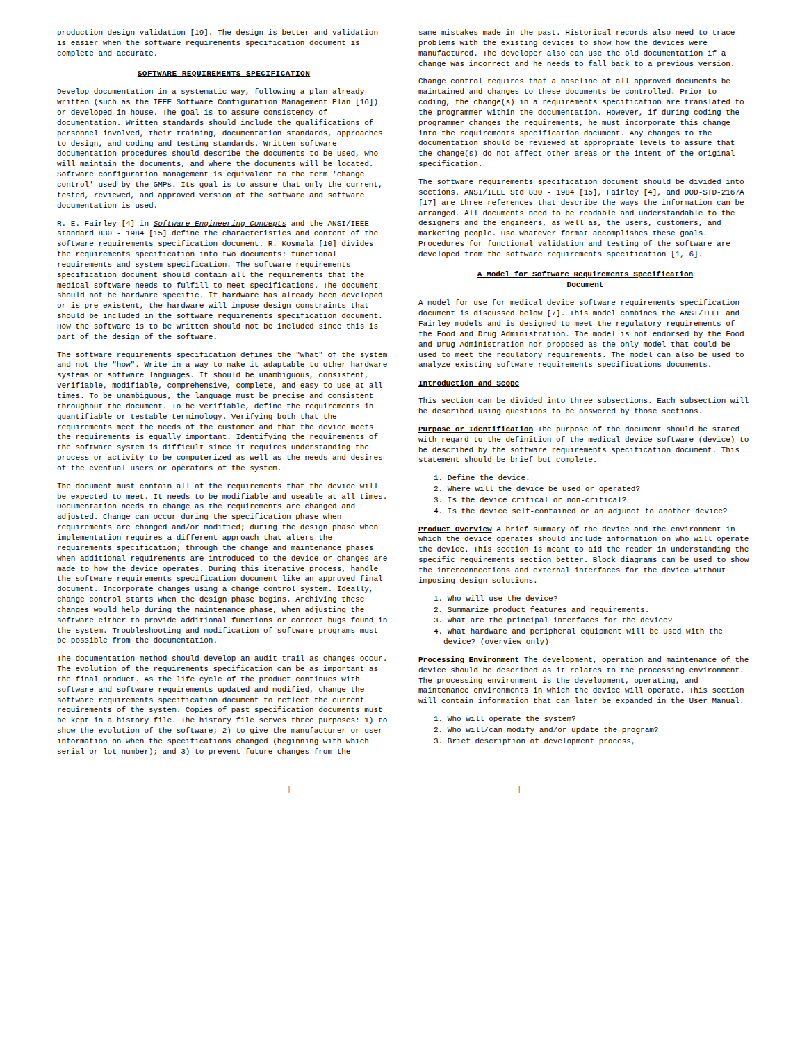production design validation [19]. The design is better and validation is easier when the software requirements specification document is complete and accurate.
SOFTWARE REQUIREMENTS SPECIFICATION
Develop documentation in a systematic way, following a plan already written (such as the IEEE Software Configuration Management Plan [16]) or developed in-house. The goal is to assure consistency of documentation. Written standards should include the qualifications of personnel involved, their training, documentation standards, approaches to design, and coding and testing standards. Written software documentation procedures should describe the documents to be used, who will maintain the documents, and where the documents will be located. Software configuration management is equivalent to the term 'change control' used by the GMPs. Its goal is to assure that only the current, tested, reviewed, and approved version of the software and software documentation is used.
R. E. Fairley [4] in Software Engineering Concepts and the ANSI/IEEE standard 830 - 1984 [15] define the characteristics and content of the software requirements specification document. R. Kosmala [10] divides the requirements specification into two documents: functional requirements and system specification. The software requirements specification document should contain all the requirements that the medical software needs to fulfill to meet specifications. The document should not be hardware specific. If hardware has already been developed or is pre-existent, the hardware will impose design constraints that should be included in the software requirements specification document. How the software is to be written should not be included since this is part of the design of the software.
The software requirements specification defines the "what" of the system and not the "how". Write in a way to make it adaptable to other hardware systems or software languages. It should be unambiguous, consistent, verifiable, modifiable, comprehensive, complete, and easy to use at all times. To be unambiguous, the language must be precise and consistent throughout the document. To be verifiable, define the requirements in quantifiable or testable terminology. Verifying both that the requirements meet the needs of the customer and that the device meets the requirements is equally important. Identifying the requirements of the software system is difficult since it requires understanding the process or activity to be computerized as well as the needs and desires of the eventual users or operators of the system.
The document must contain all of the requirements that the device will be expected to meet. It needs to be modifiable and useable at all times. Documentation needs to change as the requirements are changed and adjusted. Change can occur during the specification phase when requirements are changed and/or modified; during the design phase when implementation requires a different approach that alters the requirements specification; through the change and maintenance phases when additional requirements are introduced to the device or changes are made to how the device operates. During this iterative process, handle the software requirements specification document like an approved final document. Incorporate changes using a change control system. Ideally, change control starts when the design phase begins. Archiving these changes would help during the maintenance phase, when adjusting the software either to provide additional functions or correct bugs found in the system. Troubleshooting and modification of software programs must be possible from the documentation.
The documentation method should develop an audit trail as changes occur. The evolution of the requirements specification can be as important as the final product. As the life cycle of the product continues with software and software requirements updated and modified, change the software requirements specification document to reflect the current requirements of the system. Copies of past specification documents must be kept in a history file. The history file serves three purposes: 1) to show the evolution of the software; 2) to give the manufacturer or user information on when the specifications changed (beginning with which serial or lot number); and 3) to prevent future changes from the
same mistakes made in the past. Historical records also need to trace problems with the existing devices to show how the devices were manufactured. The developer also can use the old documentation if a change was incorrect and he needs to fall back to a previous version.
Change control requires that a baseline of all approved documents be maintained and changes to these documents be controlled. Prior to coding, the change(s) in a requirements specification are translated to the programmer within the documentation. However, if during coding the programmer changes the requirements, he must incorporate this change into the requirements specification document. Any changes to the documentation should be reviewed at appropriate levels to assure that the change(s) do not affect other areas or the intent of the original specification.
The software requirements specification document should be divided into sections. ANSI/IEEE Std 830 - 1984 [15], Fairley [4], and DOD-STD-2167A [17] are three references that describe the ways the information can be arranged. All documents need to be readable and understandable to the designers and the engineers, as well as, the users, customers, and marketing people. Use whatever format accomplishes these goals. Procedures for functional validation and testing of the software are developed from the software requirements specification [1, 6].
A Model for Software Requirements Specification
Document
A model for use for medical device software requirements specification document is discussed below [7]. This model combines the ANSI/IEEE and Fairley models and is designed to meet the regulatory requirements of the Food and Drug Administration. The model is not endorsed by the Food and Drug Administration nor proposed as the only model that could be used to meet the regulatory requirements. The model can also be used to analyze existing software requirements specifications documents.
Introduction and Scope
This section can be divided into three subsections. Each subsection will be described using questions to be answered by those sections.
Purpose or Identification The purpose of the document should be stated with regard to the definition of the medical device software (device) to be described by the software requirements specification document. This statement should be brief but complete.
1. Define the device.
2. Where will the device be used or operated?
3. Is the device critical or non-critical?
4. Is the device self-contained or an adjunct to another device?
Product Overview A brief summary of the device and the environment in which the device operates should include information on who will operate the device. This section is meant to aid the reader in understanding the specific requirements section better. Block diagrams can be used to show the interconnections and external interfaces for the device without imposing design solutions.
1. Who will use the device?
2. Summarize product features and requirements.
3. What are the principal interfaces for the device?
4. What hardware and peripheral equipment will be used with the device? (overview only)
Processing Environment The development, operation and maintenance of the device should be described as it relates to the processing environment. The processing environment is the development, operating, and maintenance environments in which the device will operate. This section will contain information that can later be expanded in the User Manual.
1. Who will operate the system?
2. Who will/can modify and/or update the program?
3. Brief description of development process,
| |